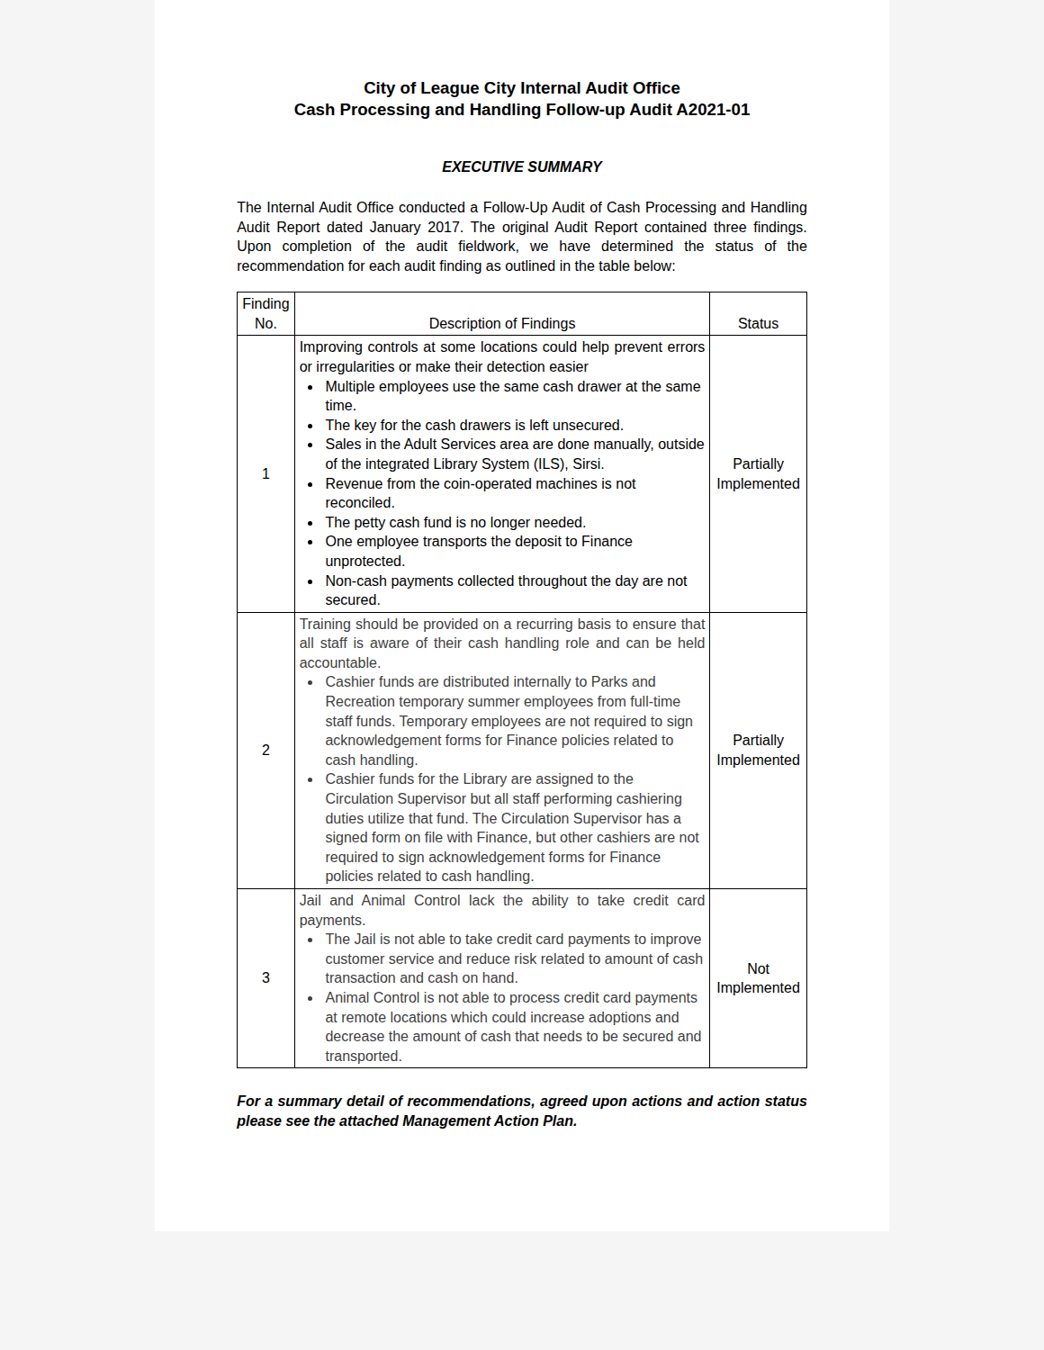City of League City Internal Audit Office Cash Processing and Handling Follow-up Audit A2021-01
EXECUTIVE SUMMARY
The Internal Audit Office conducted a Follow-Up Audit of Cash Processing and Handling Audit Report dated January 2017. The original Audit Report contained three findings. Upon completion of the audit fieldwork, we have determined the status of the recommendation for each audit finding as outlined in the table below:
| Finding No. | Description of Findings | Status |
| --- | --- | --- |
| 1 | Improving controls at some locations could help prevent errors or irregularities or make their detection easier Multiple employees use the same cash drawer at the same time. The key for the cash drawers is left unsecured. Sales in the Adult Services area are done manually, outside of the integrated Library System (ILS), Sirsi. Revenue from the coin-operated machines is not reconciled. The petty cash fund is no longer needed. One employee transports the deposit to Finance unprotected. Non-cash payments collected throughout the day are not secured. | Partially Implemented |
| 2 | Training should be provided on a recurring basis to ensure that all staff is aware of their cash handling role and can be held accountable. Cashier funds are distributed internally to Parks and Recreation temporary summer employees from full-time staff funds. Temporary employees are not required to sign acknowledgement forms for Finance policies related to cash handling. Cashier funds for the Library are assigned to the Circulation Supervisor but all staff performing cashiering duties utilize that fund. The Circulation Supervisor has a signed form on file with Finance, but other cashiers are not required to sign acknowledgement forms for Finance policies related to cash handling. | Partially Implemented |
| 3 | Jail and Animal Control lack the ability to take credit card payments. The Jail is not able to take credit card payments to improve customer service and reduce risk related to amount of cash transaction and cash on hand. Animal Control is not able to process credit card payments at remote locations which could increase adoptions and decrease the amount of cash that needs to be secured and transported. | Not Implemented |
For a summary detail of recommendations, agreed upon actions and action status please see the attached Management Action Plan.